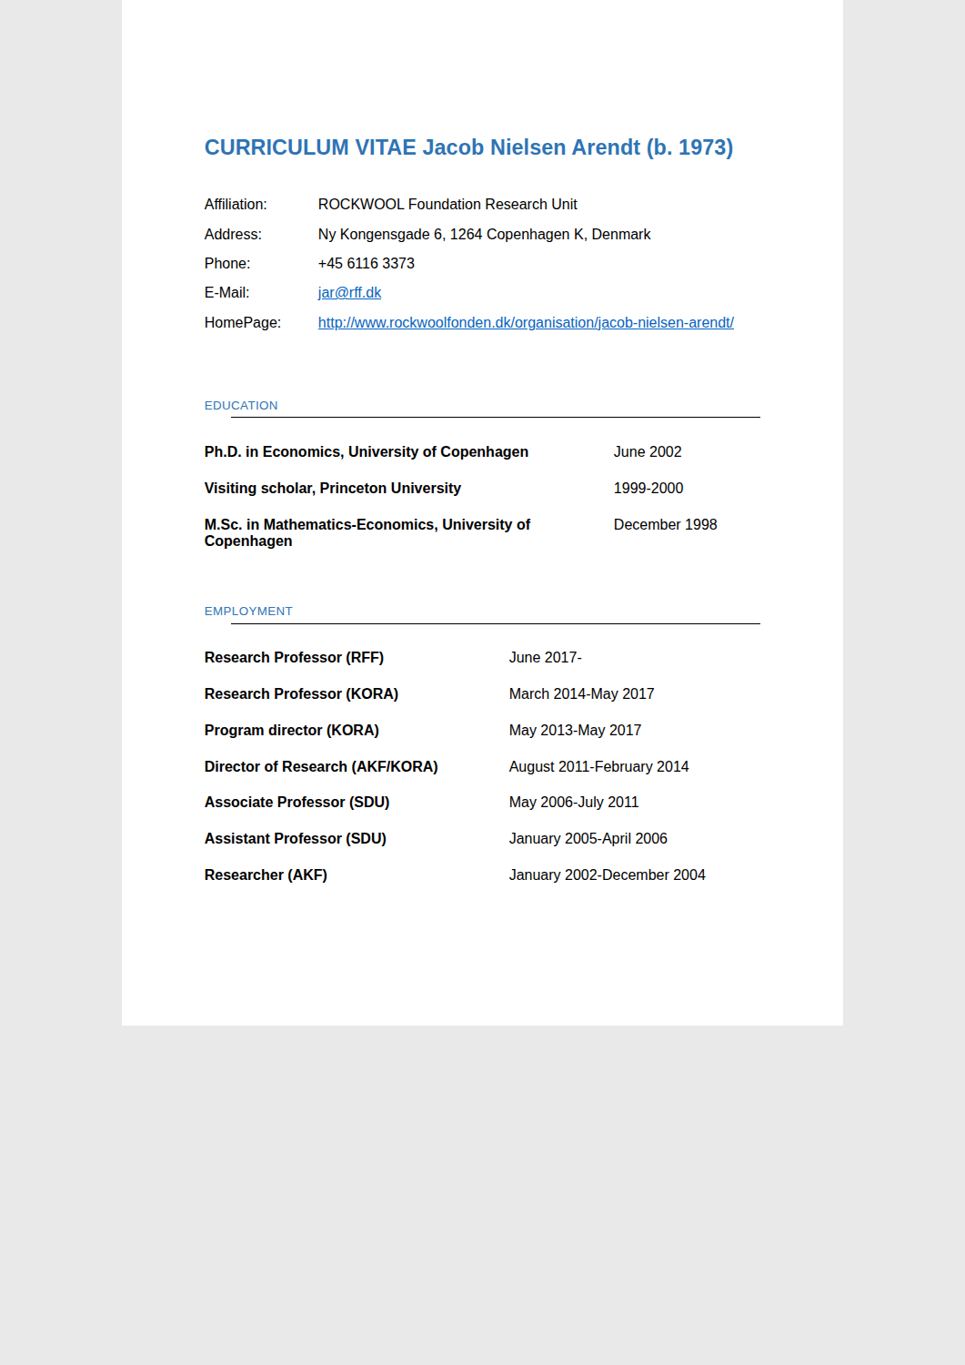CURRICULUM VITAE Jacob Nielsen Arendt (b. 1973)
| Affiliation: | ROCKWOOL Foundation Research Unit |
| Address: | Ny Kongensgade 6, 1264 Copenhagen K, Denmark |
| Phone: | +45 6116 3373 |
| E-Mail: | jar@rff.dk |
| HomePage: | http://www.rockwoolfonden.dk/organisation/jacob-nielsen-arendt/ |
Education
| Ph.D. in Economics, University of Copenhagen | June 2002 |
| Visiting scholar, Princeton University | 1999-2000 |
| M.Sc. in Mathematics-Economics, University of Copenhagen | December 1998 |
Employment
| Research Professor (RFF) | June 2017- |
| Research Professor (KORA) | March 2014-May 2017 |
| Program director (KORA) | May 2013-May 2017 |
| Director of Research (AKF/KORA) | August 2011-February 2014 |
| Associate Professor (SDU) | May 2006-July 2011 |
| Assistant Professor (SDU) | January 2005-April 2006 |
| Researcher (AKF) | January 2002-December 2004 |